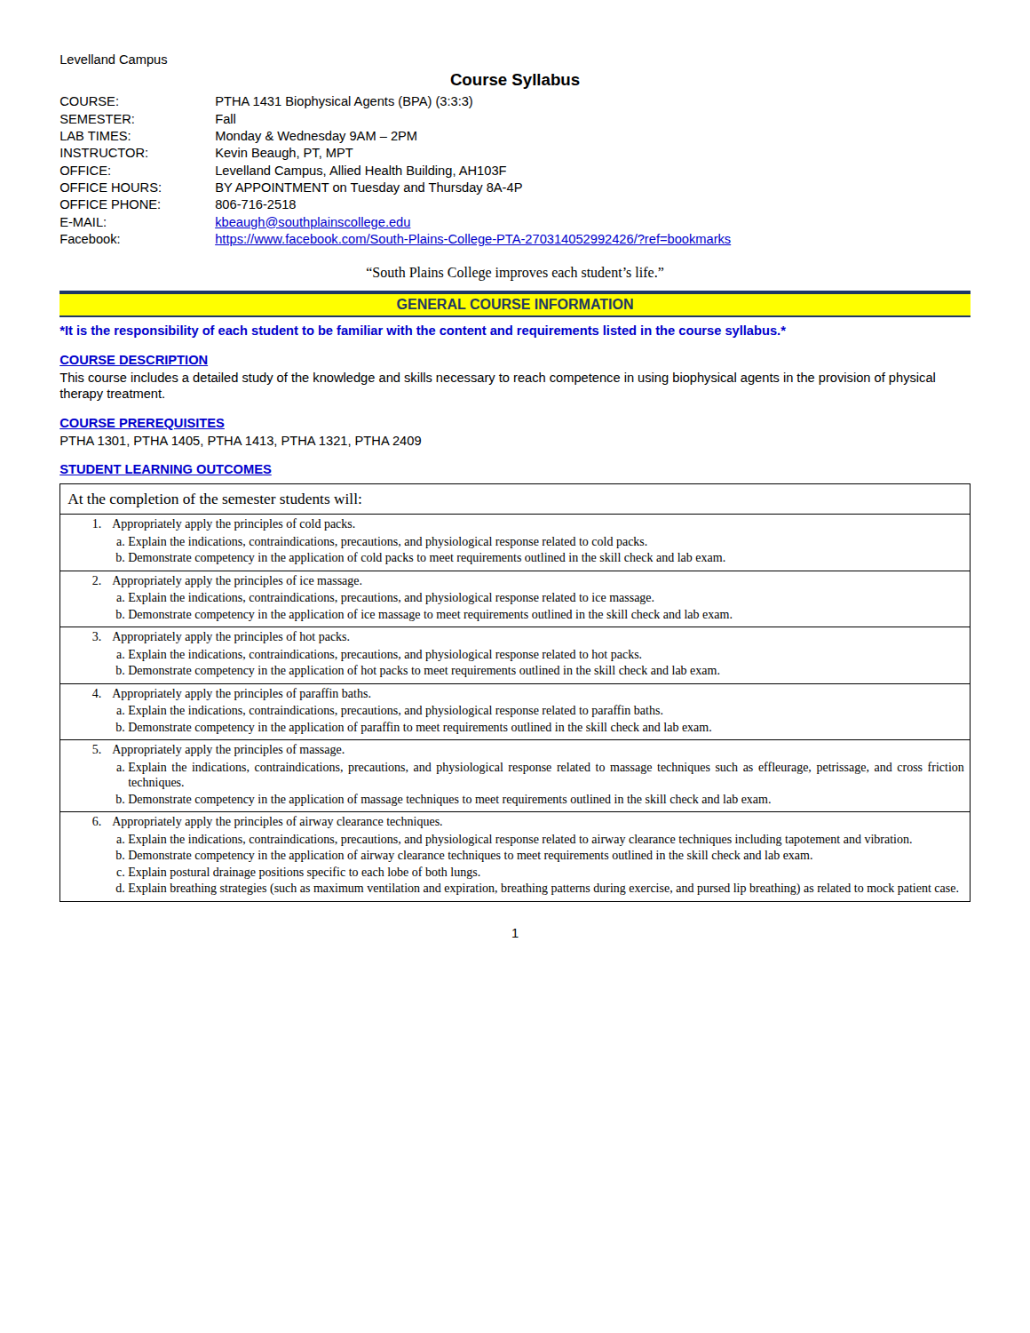Levelland Campus
Course Syllabus
| COURSE: | PTHA 1431 Biophysical Agents (BPA) (3:3:3) |
| SEMESTER: | Fall |
| LAB TIMES: | Monday & Wednesday 9AM – 2PM |
| INSTRUCTOR: | Kevin Beaugh, PT, MPT |
| OFFICE: | Levelland Campus, Allied Health Building, AH103F |
| OFFICE HOURS: | BY APPOINTMENT on Tuesday and Thursday 8A-4P |
| OFFICE PHONE: | 806-716-2518 |
| E-MAIL: | kbeaugh@southplainscollege.edu |
| Facebook: | https://www.facebook.com/South-Plains-College-PTA-270314052992426/?ref=bookmarks |
“South Plains College improves each student’s life.”
GENERAL COURSE INFORMATION
*It is the responsibility of each student to be familiar with the content and requirements listed in the course syllabus.*
COURSE DESCRIPTION
This course includes a detailed study of the knowledge and skills necessary to reach competence in using biophysical agents in the provision of physical therapy treatment.
COURSE PREREQUISITES
PTHA 1301, PTHA 1405, PTHA 1413, PTHA 1321, PTHA 2409
STUDENT LEARNING OUTCOMES
At the completion of the semester students will:
| 1. | Appropriately apply the principles of cold packs. Explain the indications, contraindications, precautions, and physiological response related to cold packs. Demonstrate competency in the application of cold packs to meet requirements outlined in the skill check and lab exam. |
| 2. | Appropriately apply the principles of ice massage. Explain the indications, contraindications, precautions, and physiological response related to ice massage. Demonstrate competency in the application of ice massage to meet requirements outlined in the skill check and lab exam. |
| 3. | Appropriately apply the principles of hot packs. Explain the indications, contraindications, precautions, and physiological response related to hot packs. Demonstrate competency in the application of hot packs to meet requirements outlined in the skill check and lab exam. |
| 4. | Appropriately apply the principles of paraffin baths. Explain the indications, contraindications, precautions, and physiological response related to paraffin baths. Demonstrate competency in the application of paraffin to meet requirements outlined in the skill check and lab exam. |
| 5. | Appropriately apply the principles of massage. Explain the indications, contraindications, precautions, and physiological response related to massage techniques such as effleurage, petrissage, and cross friction techniques. Demonstrate competency in the application of massage techniques to meet requirements outlined in the skill check and lab exam. |
| 6. | Appropriately apply the principles of airway clearance techniques. Explain the indications, contraindications, precautions, and physiological response related to airway clearance techniques including tapotement and vibration. Demonstrate competency in the application of airway clearance techniques to meet requirements outlined in the skill check and lab exam. Explain postural drainage positions specific to each lobe of both lungs. Explain breathing strategies (such as maximum ventilation and expiration, breathing patterns during exercise, and pursed lip breathing) as related to mock patient case. |
1